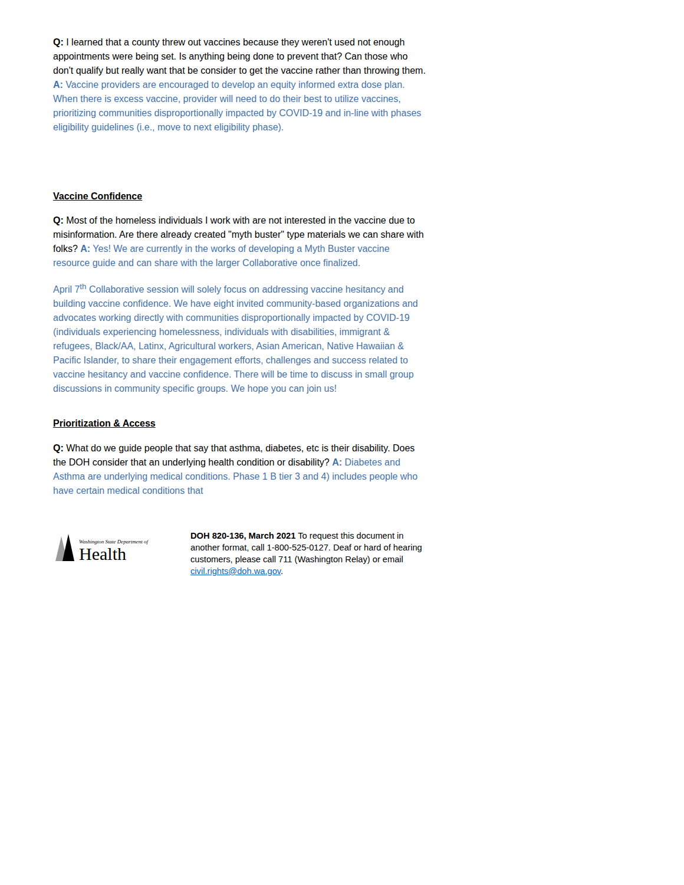Q: I learned that a county threw out vaccines because they weren't used not enough appointments were being set. Is anything being done to prevent that? Can those who don't qualify but really want that be consider to get the vaccine rather than throwing them. A: Vaccine providers are encouraged to develop an equity informed extra dose plan. When there is excess vaccine, provider will need to do their best to utilize vaccines, prioritizing communities disproportionally impacted by COVID-19 and in-line with phases eligibility guidelines (i.e., move to next eligibility phase).
Vaccine Confidence
Q: Most of the homeless individuals I work with are not interested in the vaccine due to misinformation. Are there already created "myth buster" type materials we can share with folks? A: Yes! We are currently in the works of developing a Myth Buster vaccine resource guide and can share with the larger Collaborative once finalized.
April 7th Collaborative session will solely focus on addressing vaccine hesitancy and building vaccine confidence. We have eight invited community-based organizations and advocates working directly with communities disproportionally impacted by COVID-19 (individuals experiencing homelessness, individuals with disabilities, immigrant & refugees, Black/AA, Latinx, Agricultural workers, Asian American, Native Hawaiian & Pacific Islander, to share their engagement efforts, challenges and success related to vaccine hesitancy and vaccine confidence. There will be time to discuss in small group discussions in community specific groups. We hope you can join us!
Prioritization & Access
Q: What do we guide people that say that asthma, diabetes, etc is their disability. Does the DOH consider that an underlying health condition or disability? A: Diabetes and Asthma are underlying medical conditions. Phase 1 B tier 3 and 4) includes people who have certain medical conditions that
Washington State Department of Health
DOH 820-136, March 2021 To request this document in another format, call 1-800-525-0127. Deaf or hard of hearing customers, please call 711 (Washington Relay) or email civil.rights@doh.wa.gov.